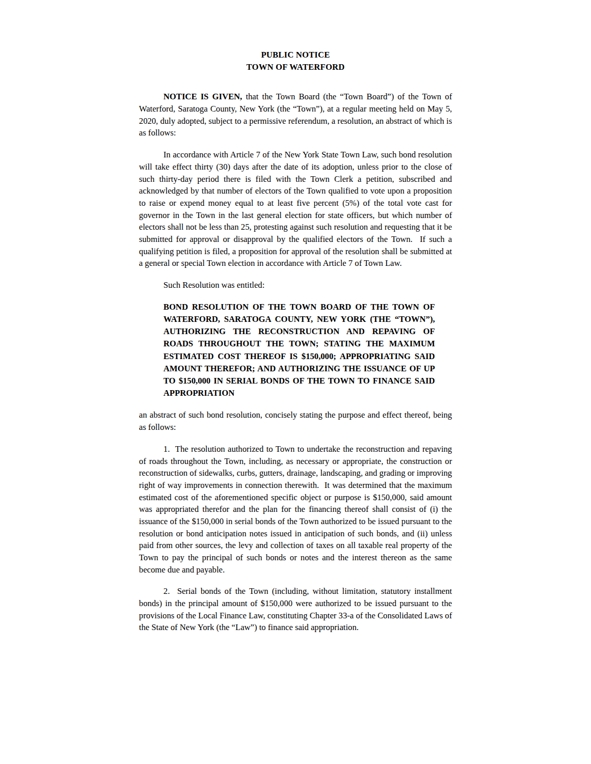PUBLIC NOTICE
TOWN OF WATERFORD
NOTICE IS GIVEN, that the Town Board (the “Town Board”) of the Town of Waterford, Saratoga County, New York (the “Town”), at a regular meeting held on May 5, 2020, duly adopted, subject to a permissive referendum, a resolution, an abstract of which is as follows:
In accordance with Article 7 of the New York State Town Law, such bond resolution will take effect thirty (30) days after the date of its adoption, unless prior to the close of such thirty-day period there is filed with the Town Clerk a petition, subscribed and acknowledged by that number of electors of the Town qualified to vote upon a proposition to raise or expend money equal to at least five percent (5%) of the total vote cast for governor in the Town in the last general election for state officers, but which number of electors shall not be less than 25, protesting against such resolution and requesting that it be submitted for approval or disapproval by the qualified electors of the Town. If such a qualifying petition is filed, a proposition for approval of the resolution shall be submitted at a general or special Town election in accordance with Article 7 of Town Law.
Such Resolution was entitled:
Bond Resolution of the Town Board of the Town of Waterford, Saratoga County, New York (the “Town”), Authorizing the Reconstruction and Repaving of Roads Throughout the Town; Stating the Maximum Estimated Cost Thereof is $150,000; Appropriating Said Amount Therefor; and Authorizing the Issuance of up to $150,000 in Serial Bonds of the Town to Finance Said Appropriation
an abstract of such bond resolution, concisely stating the purpose and effect thereof, being as follows:
1. The resolution authorized to Town to undertake the reconstruction and repaving of roads throughout the Town, including, as necessary or appropriate, the construction or reconstruction of sidewalks, curbs, gutters, drainage, landscaping, and grading or improving right of way improvements in connection therewith. It was determined that the maximum estimated cost of the aforementioned specific object or purpose is $150,000, said amount was appropriated therefor and the plan for the financing thereof shall consist of (i) the issuance of the $150,000 in serial bonds of the Town authorized to be issued pursuant to the resolution or bond anticipation notes issued in anticipation of such bonds, and (ii) unless paid from other sources, the levy and collection of taxes on all taxable real property of the Town to pay the principal of such bonds or notes and the interest thereon as the same become due and payable.
2. Serial bonds of the Town (including, without limitation, statutory installment bonds) in the principal amount of $150,000 were authorized to be issued pursuant to the provisions of the Local Finance Law, constituting Chapter 33-a of the Consolidated Laws of the State of New York (the “Law”) to finance said appropriation.